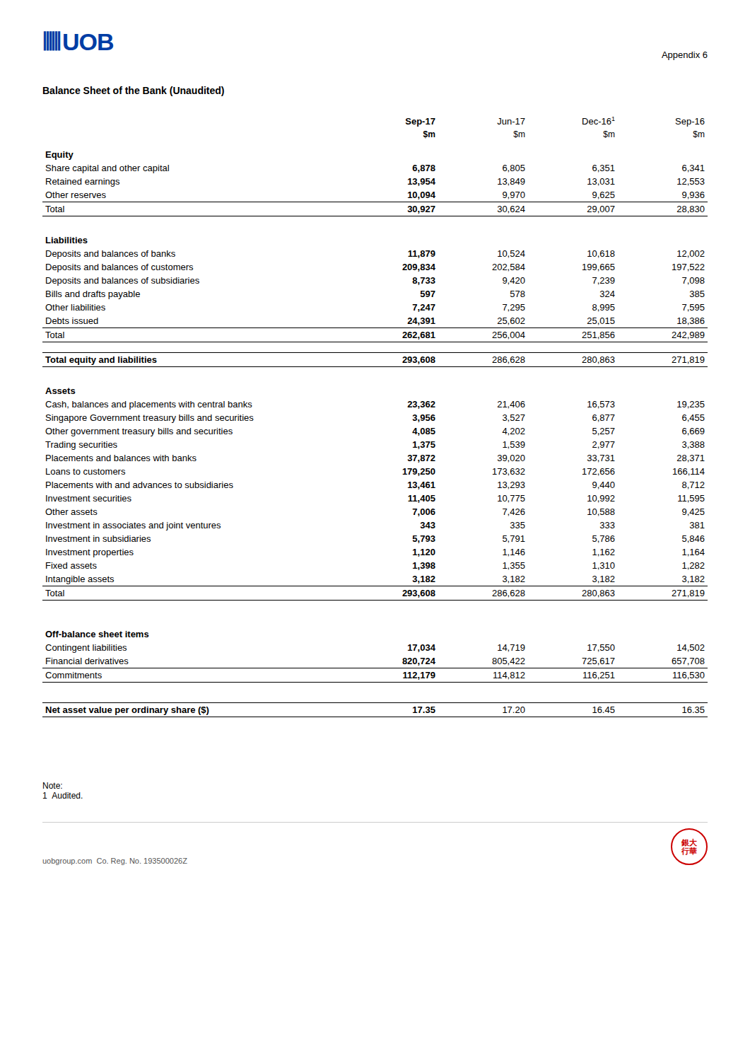⦀⦀UOB
Appendix 6
Balance Sheet of the Bank (Unaudited)
| | Sep-17 | Jun-17 | Dec-16 1 | Sep-16 |
| --- | --- | --- | --- | --- |
| | $m | $m | $m | $m |
| Equity | | | | |
| Share capital and other capital | 6,878 | 6,805 | 6,351 | 6,341 |
| Retained earnings | 13,954 | 13,849 | 13,031 | 12,553 |
| Other reserves | 10,094 | 9,970 | 9,625 | 9,936 |
| Total | 30,927 | 30,624 | 29,007 | 28,830 |
| Liabilities | | | | |
| Deposits and balances of banks | 11,879 | 10,524 | 10,618 | 12,002 |
| Deposits and balances of customers | 209,834 | 202,584 | 199,665 | 197,522 |
| Deposits and balances of subsidiaries | 8,733 | 9,420 | 7,239 | 7,098 |
| Bills and drafts payable | 597 | 578 | 324 | 385 |
| Other liabilities | 7,247 | 7,295 | 8,995 | 7,595 |
| Debts issued | 24,391 | 25,602 | 25,015 | 18,386 |
| Total | 262,681 | 256,004 | 251,856 | 242,989 |
| Total equity and liabilities | 293,608 | 286,628 | 280,863 | 271,819 |
| Assets | | | | |
| Cash, balances and placements with central banks | 23,362 | 21,406 | 16,573 | 19,235 |
| Singapore Government treasury bills and securities | 3,956 | 3,527 | 6,877 | 6,455 |
| Other government treasury bills and securities | 4,085 | 4,202 | 5,257 | 6,669 |
| Trading securities | 1,375 | 1,539 | 2,977 | 3,388 |
| Placements and balances with banks | 37,872 | 39,020 | 33,731 | 28,371 |
| Loans to customers | 179,250 | 173,632 | 172,656 | 166,114 |
| Placements with and advances to subsidiaries | 13,461 | 13,293 | 9,440 | 8,712 |
| Investment securities | 11,405 | 10,775 | 10,992 | 11,595 |
| Other assets | 7,006 | 7,426 | 10,588 | 9,425 |
| Investment in associates and joint ventures | 343 | 335 | 333 | 381 |
| Investment in subsidiaries | 5,793 | 5,791 | 5,786 | 5,846 |
| Investment properties | 1,120 | 1,146 | 1,162 | 1,164 |
| Fixed assets | 1,398 | 1,355 | 1,310 | 1,282 |
| Intangible assets | 3,182 | 3,182 | 3,182 | 3,182 |
| Total | 293,608 | 286,628 | 280,863 | 271,819 |
| Off-balance sheet items | | | | |
| Contingent liabilities | 17,034 | 14,719 | 17,550 | 14,502 |
| Financial derivatives | 820,724 | 805,422 | 725,617 | 657,708 |
| Commitments | 112,179 | 114,812 | 116,251 | 116,530 |
| Net asset value per ordinary share ($) | 17.35 | 17.20 | 16.45 | 16.35 |
Note:
1 Audited.
uobgroup.com Co. Reg. No. 193500026Z
銀大
行華